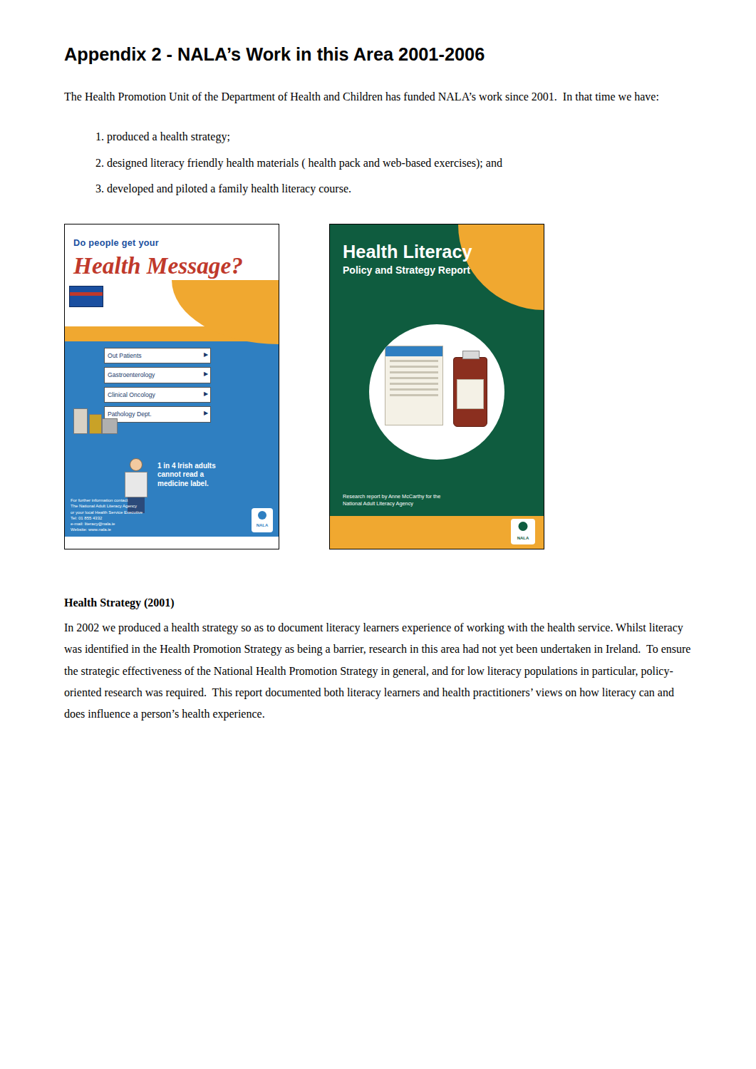Appendix 2 - NALA’s Work in this Area 2001-2006
The Health Promotion Unit of the Department of Health and Children has funded NALA’s work since 2001. In that time we have:
produced a health strategy;
designed literacy friendly health materials ( health pack and web-based exercises); and
developed and piloted a family health literacy course.
Do people get your
Health Message?
Out Patients
Gastroenterology
Clinical Oncology
Pathology Dept.
1 in 4 Irish adults
cannot read a
medicine label.
For further information contact
The National Adult Literacy Agency
or your local Health Service Executive
Tel: 01 855 4332
e-mail: literacy@nala.ie
Website: www.nala.ie
Health Literacy
Policy and Strategy Report
Research report by Anne McCarthy for the
National Adult Literacy Agency
Health Strategy (2001)
In 2002 we produced a health strategy so as to document literacy learners experience of working with the health service. Whilst literacy was identified in the Health Promotion Strategy as being a barrier, research in this area had not yet been undertaken in Ireland. To ensure the strategic effectiveness of the National Health Promotion Strategy in general, and for low literacy populations in particular, policy-oriented research was required. This report documented both literacy learners and health practitioners’ views on how literacy can and does influence a person’s health experience.